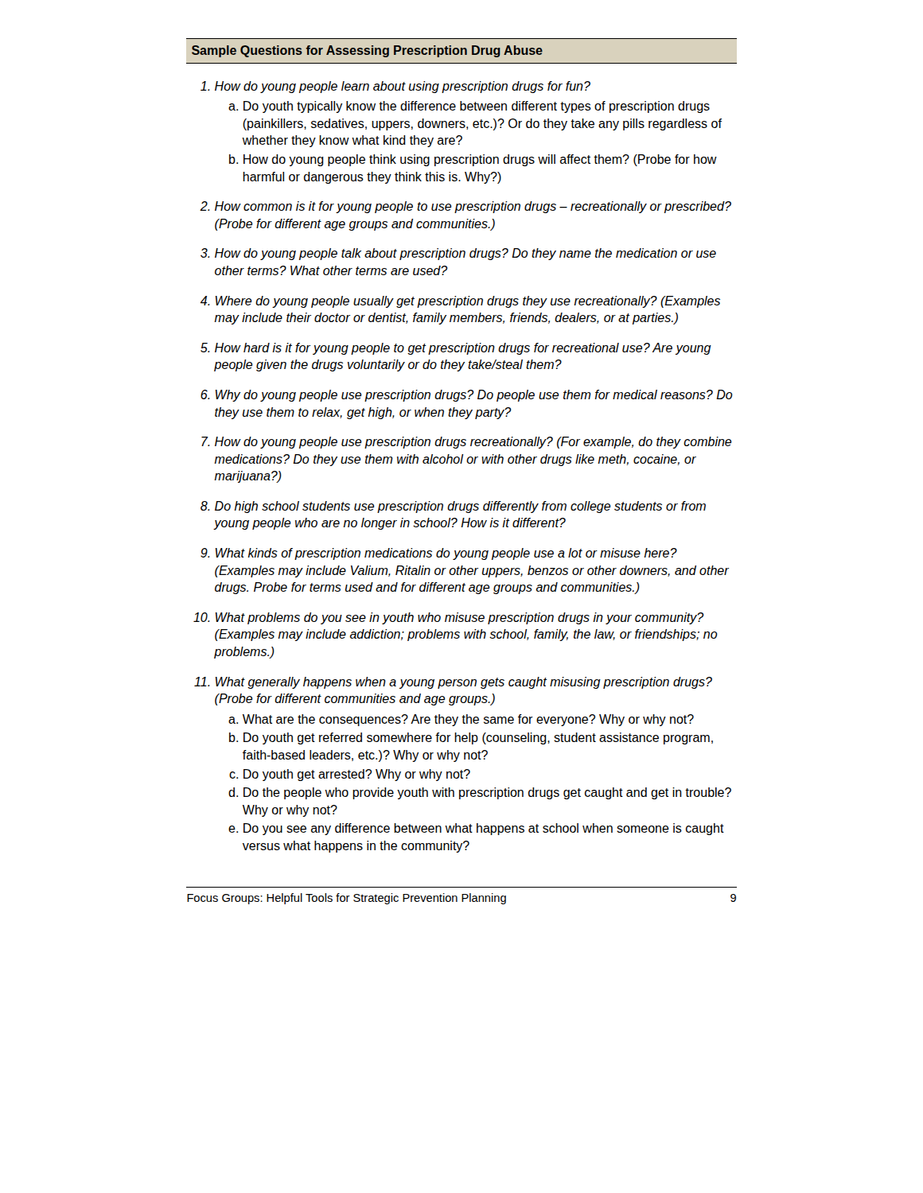Sample Questions for Assessing Prescription Drug Abuse
How do young people learn about using prescription drugs for fun?
Do youth typically know the difference between different types of prescription drugs (painkillers, sedatives, uppers, downers, etc.)? Or do they take any pills regardless of whether they know what kind they are?
How do young people think using prescription drugs will affect them? (Probe for how harmful or dangerous they think this is. Why?)
How common is it for young people to use prescription drugs – recreationally or prescribed? (Probe for different age groups and communities.)
How do young people talk about prescription drugs? Do they name the medication or use other terms? What other terms are used?
Where do young people usually get prescription drugs they use recreationally? (Examples may include their doctor or dentist, family members, friends, dealers, or at parties.)
How hard is it for young people to get prescription drugs for recreational use? Are young people given the drugs voluntarily or do they take/steal them?
Why do young people use prescription drugs? Do people use them for medical reasons? Do they use them to relax, get high, or when they party?
How do young people use prescription drugs recreationally? (For example, do they combine medications? Do they use them with alcohol or with other drugs like meth, cocaine, or marijuana?)
Do high school students use prescription drugs differently from college students or from young people who are no longer in school? How is it different?
What kinds of prescription medications do young people use a lot or misuse here? (Examples may include Valium, Ritalin or other uppers, benzos or other downers, and other drugs. Probe for terms used and for different age groups and communities.)
What problems do you see in youth who misuse prescription drugs in your community? (Examples may include addiction; problems with school, family, the law, or friendships; no problems.)
What generally happens when a young person gets caught misusing prescription drugs? (Probe for different communities and age groups.)
What are the consequences? Are they the same for everyone? Why or why not?
Do youth get referred somewhere for help (counseling, student assistance program, faith-based leaders, etc.)? Why or why not?
Do youth get arrested? Why or why not?
Do the people who provide youth with prescription drugs get caught and get in trouble? Why or why not?
Do you see any difference between what happens at school when someone is caught versus what happens in the community?
Focus Groups: Helpful Tools for Strategic Prevention Planning 9